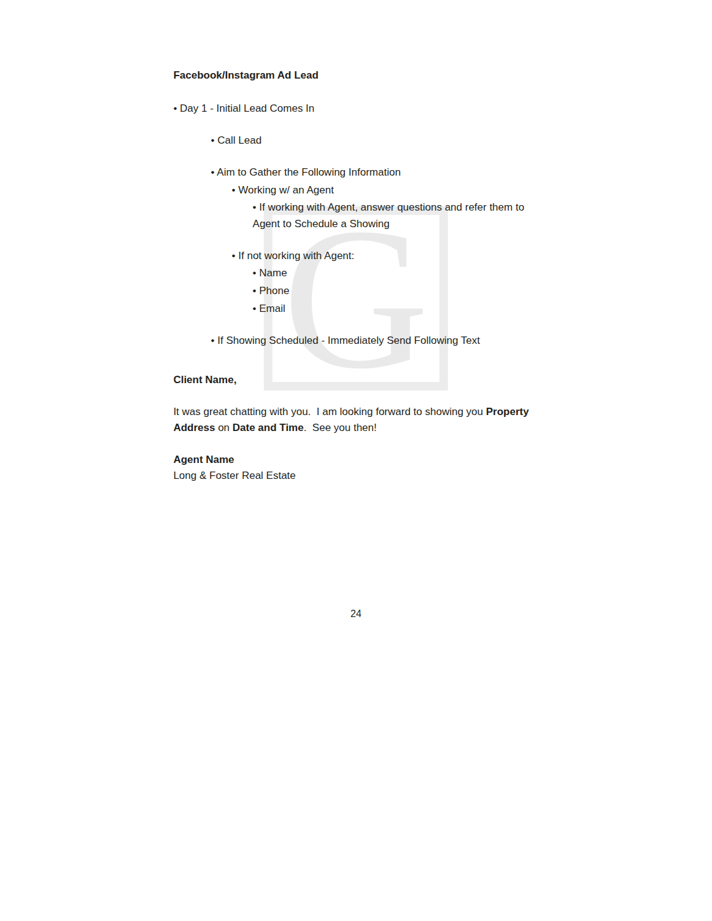G
Facebook/Instagram Ad Lead
• Day 1 - Initial Lead Comes In
• Call Lead
• Aim to Gather the Following Information
• Working w/ an Agent
• If working with Agent, answer questions and refer them to Agent to Schedule a Showing
• If not working with Agent:
• Name
• Phone
• Email
• If Showing Scheduled - Immediately Send Following Text
Client Name,
It was great chatting with you. I am looking forward to showing you Property Address on Date and Time. See you then!
Agent Name
Long & Foster Real Estate
24